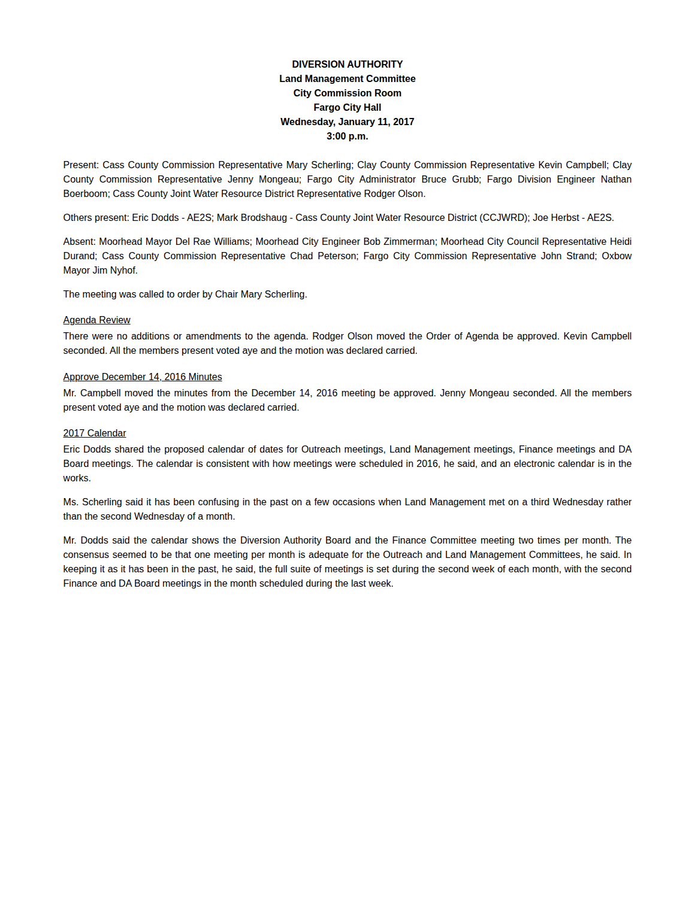DIVERSION AUTHORITY
Land Management Committee
City Commission Room
Fargo City Hall
Wednesday, January 11, 2017
3:00 p.m.
Present: Cass County Commission Representative Mary Scherling; Clay County Commission Representative Kevin Campbell; Clay County Commission Representative Jenny Mongeau; Fargo City Administrator Bruce Grubb; Fargo Division Engineer Nathan Boerboom; Cass County Joint Water Resource District Representative Rodger Olson.
Others present: Eric Dodds - AE2S; Mark Brodshaug - Cass County Joint Water Resource District (CCJWRD); Joe Herbst - AE2S.
Absent: Moorhead Mayor Del Rae Williams; Moorhead City Engineer Bob Zimmerman; Moorhead City Council Representative Heidi Durand; Cass County Commission Representative Chad Peterson; Fargo City Commission Representative John Strand; Oxbow Mayor Jim Nyhof.
The meeting was called to order by Chair Mary Scherling.
Agenda Review
There were no additions or amendments to the agenda. Rodger Olson moved the Order of Agenda be approved. Kevin Campbell seconded. All the members present voted aye and the motion was declared carried.
Approve December 14, 2016 Minutes
Mr. Campbell moved the minutes from the December 14, 2016 meeting be approved. Jenny Mongeau seconded. All the members present voted aye and the motion was declared carried.
2017 Calendar
Eric Dodds shared the proposed calendar of dates for Outreach meetings, Land Management meetings, Finance meetings and DA Board meetings. The calendar is consistent with how meetings were scheduled in 2016, he said, and an electronic calendar is in the works.
Ms. Scherling said it has been confusing in the past on a few occasions when Land Management met on a third Wednesday rather than the second Wednesday of a month.
Mr. Dodds said the calendar shows the Diversion Authority Board and the Finance Committee meeting two times per month. The consensus seemed to be that one meeting per month is adequate for the Outreach and Land Management Committees, he said. In keeping it as it has been in the past, he said, the full suite of meetings is set during the second week of each month, with the second Finance and DA Board meetings in the month scheduled during the last week.